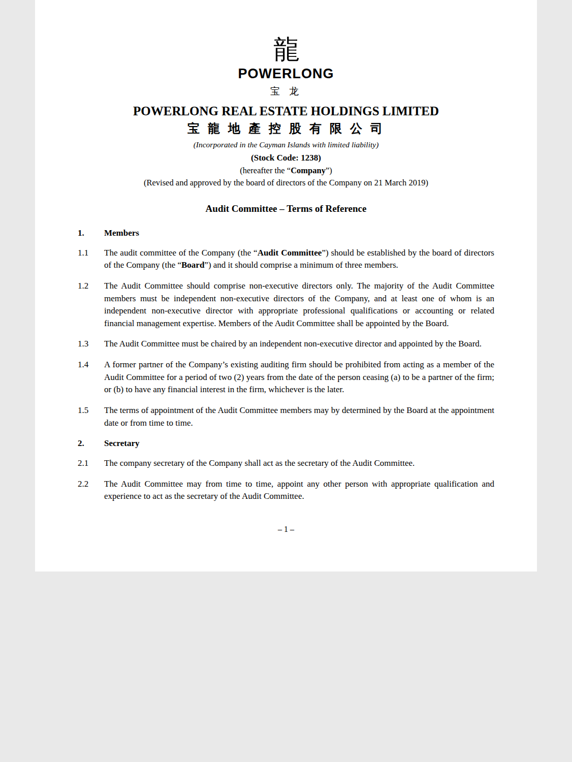龍
POWERLONG
宝 龙
POWERLONG REAL ESTATE HOLDINGS LIMITED
宝 龍 地 產 控 股 有 限 公 司
(Incorporated in the Cayman Islands with limited liability)
(Stock Code: 1238)
(hereafter the “Company”)
(Revised and approved by the board of directors of the Company on 21 March 2019)
Audit Committee – Terms of Reference
1.
Members
1.1
The audit committee of the Company (the “Audit Committee”) should be established by the board of directors of the Company (the “Board”) and it should comprise a minimum of three members.
1.2
The Audit Committee should comprise non-executive directors only. The majority of the Audit Committee members must be independent non-executive directors of the Company, and at least one of whom is an independent non-executive director with appropriate professional qualifications or accounting or related financial management expertise. Members of the Audit Committee shall be appointed by the Board.
1.3
The Audit Committee must be chaired by an independent non-executive director and appointed by the Board.
1.4
A former partner of the Company’s existing auditing firm should be prohibited from acting as a member of the Audit Committee for a period of two (2) years from the date of the person ceasing (a) to be a partner of the firm; or (b) to have any financial interest in the firm, whichever is the later.
1.5
The terms of appointment of the Audit Committee members may by determined by the Board at the appointment date or from time to time.
2.
Secretary
2.1
The company secretary of the Company shall act as the secretary of the Audit Committee.
2.2
The Audit Committee may from time to time, appoint any other person with appropriate qualification and experience to act as the secretary of the Audit Committee.
– 1 –